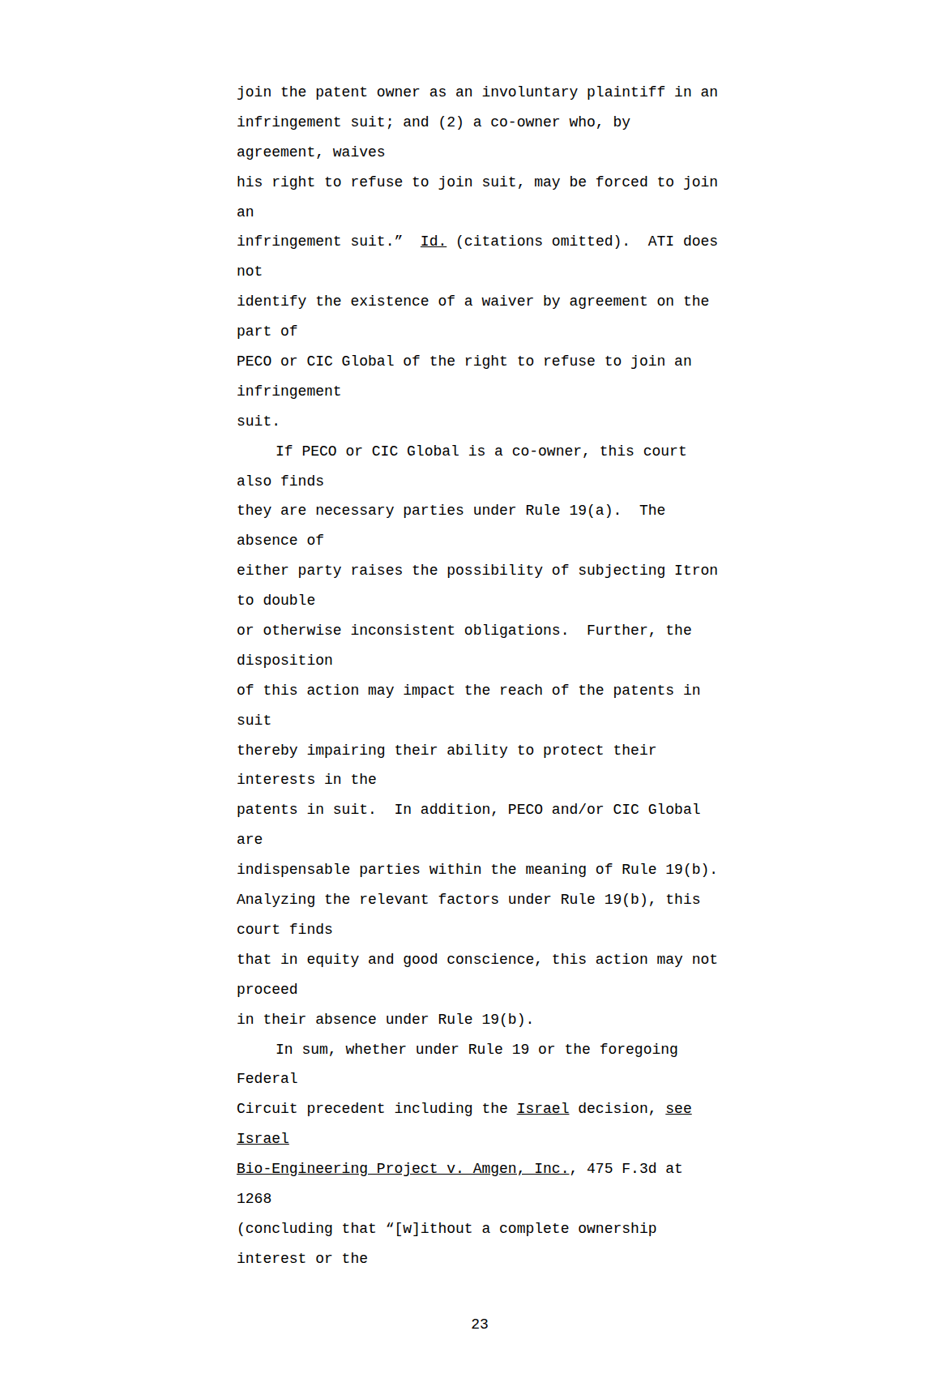join the patent owner as an involuntary plaintiff in an
infringement suit; and (2) a co-owner who, by agreement, waives
his right to refuse to join suit, may be forced to join an
infringement suit.” Id. (citations omitted). ATI does not
identify the existence of a waiver by agreement on the part of
PECO or CIC Global of the right to refuse to join an infringement
suit.
If PECO or CIC Global is a co-owner, this court also finds
they are necessary parties under Rule 19(a). The absence of
either party raises the possibility of subjecting Itron to double
or otherwise inconsistent obligations. Further, the disposition
of this action may impact the reach of the patents in suit
thereby impairing their ability to protect their interests in the
patents in suit. In addition, PECO and/or CIC Global are
indispensable parties within the meaning of Rule 19(b).
Analyzing the relevant factors under Rule 19(b), this court finds
that in equity and good conscience, this action may not proceed
in their absence under Rule 19(b).
In sum, whether under Rule 19 or the foregoing Federal
Circuit precedent including the Israel decision, see Israel
Bio-Engineering Project v. Amgen, Inc., 475 F.3d at 1268
(concluding that “[w]ithout a complete ownership interest or the
23